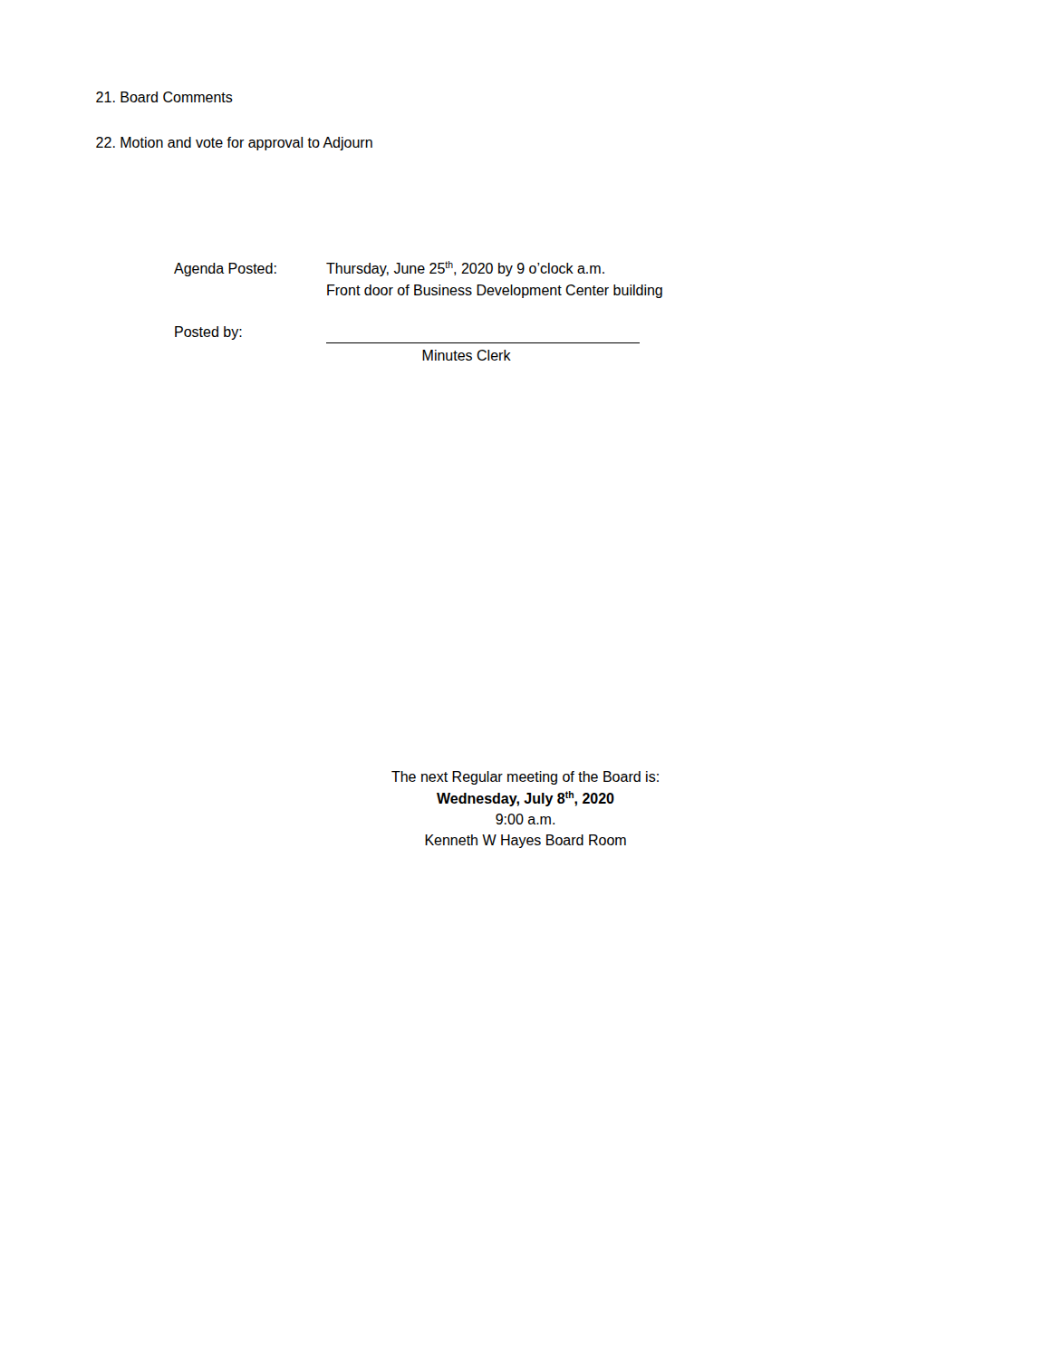21. Board Comments
22. Motion and vote for approval to Adjourn
Agenda Posted:
Thursday, June 25th, 2020 by 9 o’clock a.m. Front door of Business Development Center building
Posted by:
Minutes Clerk
The next Regular meeting of the Board is:
Wednesday, July 8th, 2020
9:00 a.m.
Kenneth W Hayes Board Room